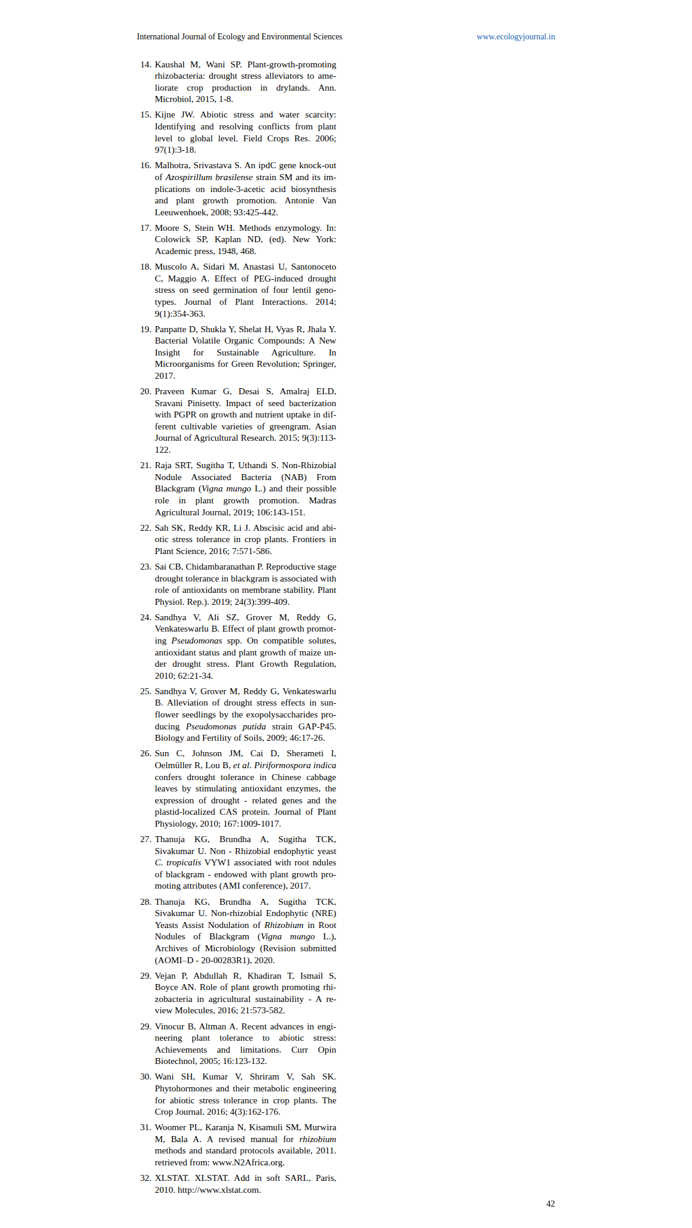International Journal of Ecology and Environmental Sciences www.ecologyjournal.in
Kaushal M, Wani SP. Plant-growth-promoting rhizobacteria: drought stress alleviators to ameliorate crop production in drylands. Ann. Microbiol, 2015, 1-8.
Kijne JW. Abiotic stress and water scarcity: Identifying and resolving conflicts from plant level to global level. Field Crops Res. 2006; 97(1):3-18.
Malhotra, Srivastava S. An ipdC gene knock-out of Azospirillum brasilense strain SM and its implications on indole-3-acetic acid biosynthesis and plant growth promotion. Antonie Van Leeuwenhoek, 2008; 93:425-442.
Moore S, Stein WH. Methods enzymology. In: Colowick SP, Kaplan ND, (ed). New York: Academic press, 1948, 468.
Muscolo A, Sidari M, Anastasi U, Santonoceto C, Maggio A. Effect of PEG-induced drought stress on seed germination of four lentil genotypes. Journal of Plant Interactions. 2014; 9(1):354-363.
Panpatte D, Shukla Y, Shelat H, Vyas R, Jhala Y. Bacterial Volatile Organic Compounds: A New Insight for Sustainable Agriculture. In Microorganisms for Green Revolution; Springer, 2017.
Praveen Kumar G, Desai S, Amalraj ELD, Sravani Pinisetty. Impact of seed bacterization with PGPR on growth and nutrient uptake in different cultivable varieties of greengram. Asian Journal of Agricultural Research. 2015; 9(3):113-122.
Raja SRT, Sugitha T, Uthandi S. Non-Rhizobial Nodule Associated Bacteria (NAB) From Blackgram (Vigna mungo L.) and their possible role in plant growth promotion. Madras Agricultural Journal, 2019; 106:143-151.
Sah SK, Reddy KR, Li J. Abscisic acid and abiotic stress tolerance in crop plants. Frontiers in Plant Science, 2016; 7:571-586.
Sai CB, Chidambaranathan P. Reproductive stage drought tolerance in blackgram is associated with role of antioxidants on membrane stability. Plant Physiol. Rep.). 2019; 24(3):399-409.
Sandhya V, Ali SZ, Grover M, Reddy G, Venkateswarlu B. Effect of plant growth promoting Pseudomonas spp. On compatible solutes, antioxidant status and plant growth of maize under drought stress. Plant Growth Regulation, 2010; 62:21-34.
Sandhya V, Grover M, Reddy G, Venkateswarlu B. Alleviation of drought stress effects in sunflower seedlings by the exopolysaccharides producing Pseudomonas putida strain GAP-P45. Biology and Fertility of Soils, 2009; 46:17-26.
Sun C, Johnson JM, Cai D, Sherameti I, Oelmüller R, Lou B, et al. Piriformospora indica confers drought tolerance in Chinese cabbage leaves by stimulating antioxidant enzymes, the expression of drought - related genes and the plastid-localized CAS protein. Journal of Plant Physiology, 2010; 167:1009-1017.
Thanuja KG, Brundha A, Sugitha TCK, Sivakumar U. Non - Rhizobial endophytic yeast C. tropicalis VYW1 associated with root ndules of blackgram - endowed with plant growth promoting attributes (AMI conference), 2017.
Thanuja KG, Brundha A, Sugitha TCK, Sivakumar U. Non-rhizobial Endophytic (NRE) Yeasts Assist Nodulation of Rhizobium in Root Nodules of Blackgram (Vigna mungo L.), Archives of Microbiology (Revision submitted (AOMI–D - 20-00283R1), 2020.
Vejan P, Abdullah R, Khadiran T, Ismail S, Boyce AN. Role of plant growth promoting rhizobacteria in agricultural sustainability - A review Molecules, 2016; 21:573-582.
Vinocur B, Altman A. Recent advances in engineering plant tolerance to abiotic stress: Achievements and limitations. Curr Opin Biotechnol, 2005; 16:123-132.
Wani SH, Kumar V, Shriram V, Sah SK. Phytohormones and their metabolic engineering for abiotic stress tolerance in crop plants. The Crop Journal. 2016; 4(3):162-176.
Woomer PL, Karanja N, Kisamuli SM, Murwira M, Bala A. A revised manual for rhizobium methods and standard protocols available, 2011. retrieved from: www.N2Africa.org.
XLSTAT. XLSTAT. Add in soft SARL, Paris, 2010. http://www.xlstat.com.
42